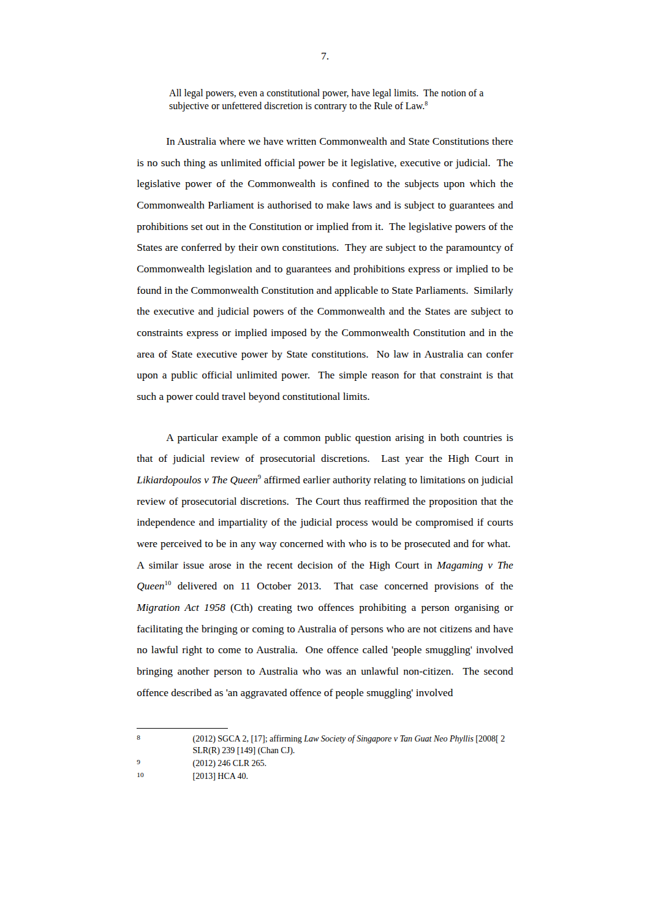7.
All legal powers, even a constitutional power, have legal limits. The notion of a subjective or unfettered discretion is contrary to the Rule of Law.8
In Australia where we have written Commonwealth and State Constitutions there is no such thing as unlimited official power be it legislative, executive or judicial. The legislative power of the Commonwealth is confined to the subjects upon which the Commonwealth Parliament is authorised to make laws and is subject to guarantees and prohibitions set out in the Constitution or implied from it. The legislative powers of the States are conferred by their own constitutions. They are subject to the paramountcy of Commonwealth legislation and to guarantees and prohibitions express or implied to be found in the Commonwealth Constitution and applicable to State Parliaments. Similarly the executive and judicial powers of the Commonwealth and the States are subject to constraints express or implied imposed by the Commonwealth Constitution and in the area of State executive power by State constitutions. No law in Australia can confer upon a public official unlimited power. The simple reason for that constraint is that such a power could travel beyond constitutional limits.
A particular example of a common public question arising in both countries is that of judicial review of prosecutorial discretions. Last year the High Court in Likiardopoulos v The Queen9 affirmed earlier authority relating to limitations on judicial review of prosecutorial discretions. The Court thus reaffirmed the proposition that the independence and impartiality of the judicial process would be compromised if courts were perceived to be in any way concerned with who is to be prosecuted and for what. A similar issue arose in the recent decision of the High Court in Magaming v The Queen10 delivered on 11 October 2013. That case concerned provisions of the Migration Act 1958 (Cth) creating two offences prohibiting a person organising or facilitating the bringing or coming to Australia of persons who are not citizens and have no lawful right to come to Australia. One offence called 'people smuggling' involved bringing another person to Australia who was an unlawful non-citizen. The second offence described as 'an aggravated offence of people smuggling' involved
8
(2012) SGCA 2, [17]; affirming Law Society of Singapore v Tan Guat Neo Phyllis [2008[ 2 SLR(R) 239 [149] (Chan CJ).
9
(2012) 246 CLR 265.
10
[2013] HCA 40.